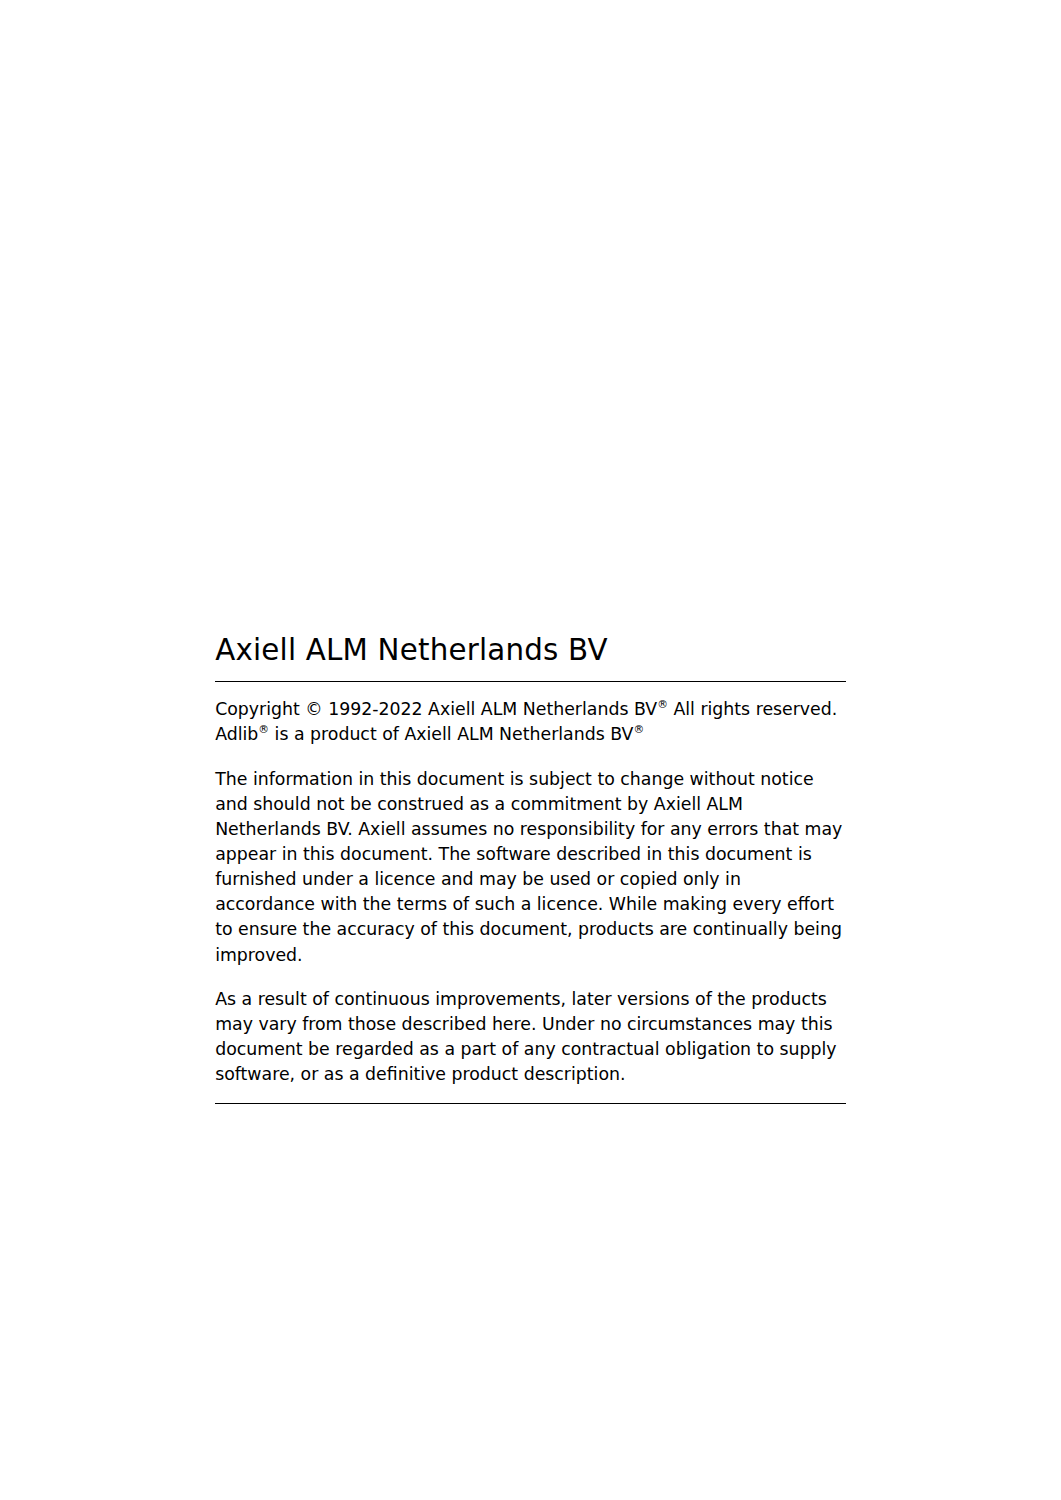Axiell ALM Netherlands BV
Copyright © 1992-2022 Axiell ALM Netherlands BV® All rights reserved. Adlib® is a product of Axiell ALM Netherlands BV®
The information in this document is subject to change without notice and should not be construed as a commitment by Axiell ALM Netherlands BV. Axiell assumes no responsibility for any errors that may appear in this document. The software described in this document is furnished under a licence and may be used or copied only in accordance with the terms of such a licence. While making every effort to ensure the accuracy of this document, products are continually being improved.
As a result of continuous improvements, later versions of the products may vary from those described here. Under no circumstances may this document be regarded as a part of any contractual obligation to supply software, or as a definitive product description.